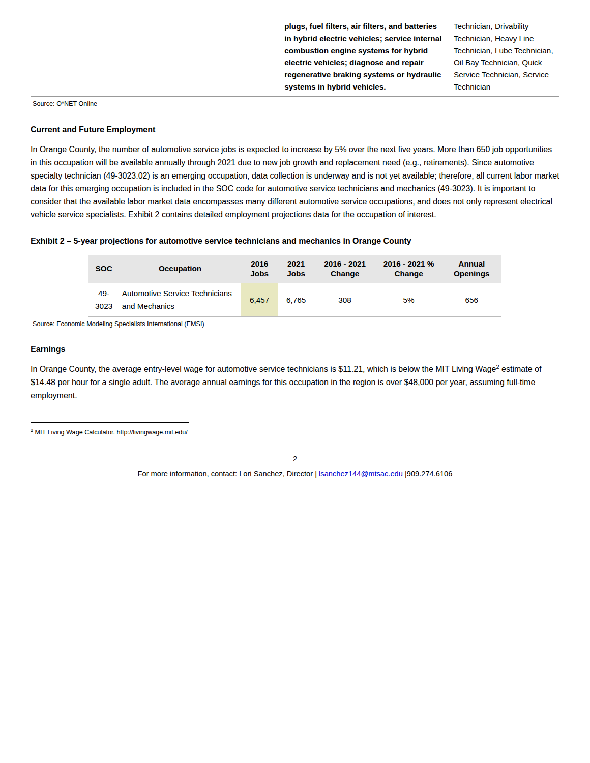| plugs, fuel filters, air filters, and batteries in hybrid electric vehicles; service internal combustion engine systems for hybrid electric vehicles; diagnose and repair regenerative braking systems or hydraulic systems in hybrid vehicles. | Technician, Drivability Technician, Heavy Line Technician, Lube Technician, Oil Bay Technician, Quick Service Technician, Service Technician |
Source: O*NET Online
Current and Future Employment
In Orange County, the number of automotive service jobs is expected to increase by 5% over the next five years. More than 650 job opportunities in this occupation will be available annually through 2021 due to new job growth and replacement need (e.g., retirements). Since automotive specialty technician (49-3023.02) is an emerging occupation, data collection is underway and is not yet available; therefore, all current labor market data for this emerging occupation is included in the SOC code for automotive service technicians and mechanics (49-3023). It is important to consider that the available labor market data encompasses many different automotive service occupations, and does not only represent electrical vehicle service specialists. Exhibit 2 contains detailed employment projections data for the occupation of interest.
Exhibit 2 – 5-year projections for automotive service technicians and mechanics in Orange County
| SOC | Occupation | 2016 Jobs | 2021 Jobs | 2016 - 2021 Change | 2016 - 2021 % Change | Annual Openings |
| --- | --- | --- | --- | --- | --- | --- |
| 49-3023 | Automotive Service Technicians and Mechanics | 6,457 | 6,765 | 308 | 5% | 656 |
Source: Economic Modeling Specialists International (EMSI)
Earnings
In Orange County, the average entry-level wage for automotive service technicians is $11.21, which is below the MIT Living Wage2 estimate of $14.48 per hour for a single adult. The average annual earnings for this occupation in the region is over $48,000 per year, assuming full-time employment.
2 MIT Living Wage Calculator. http://livingwage.mit.edu/
2
For more information, contact: Lori Sanchez, Director | lsanchez144@mtsac.edu |909.274.6106